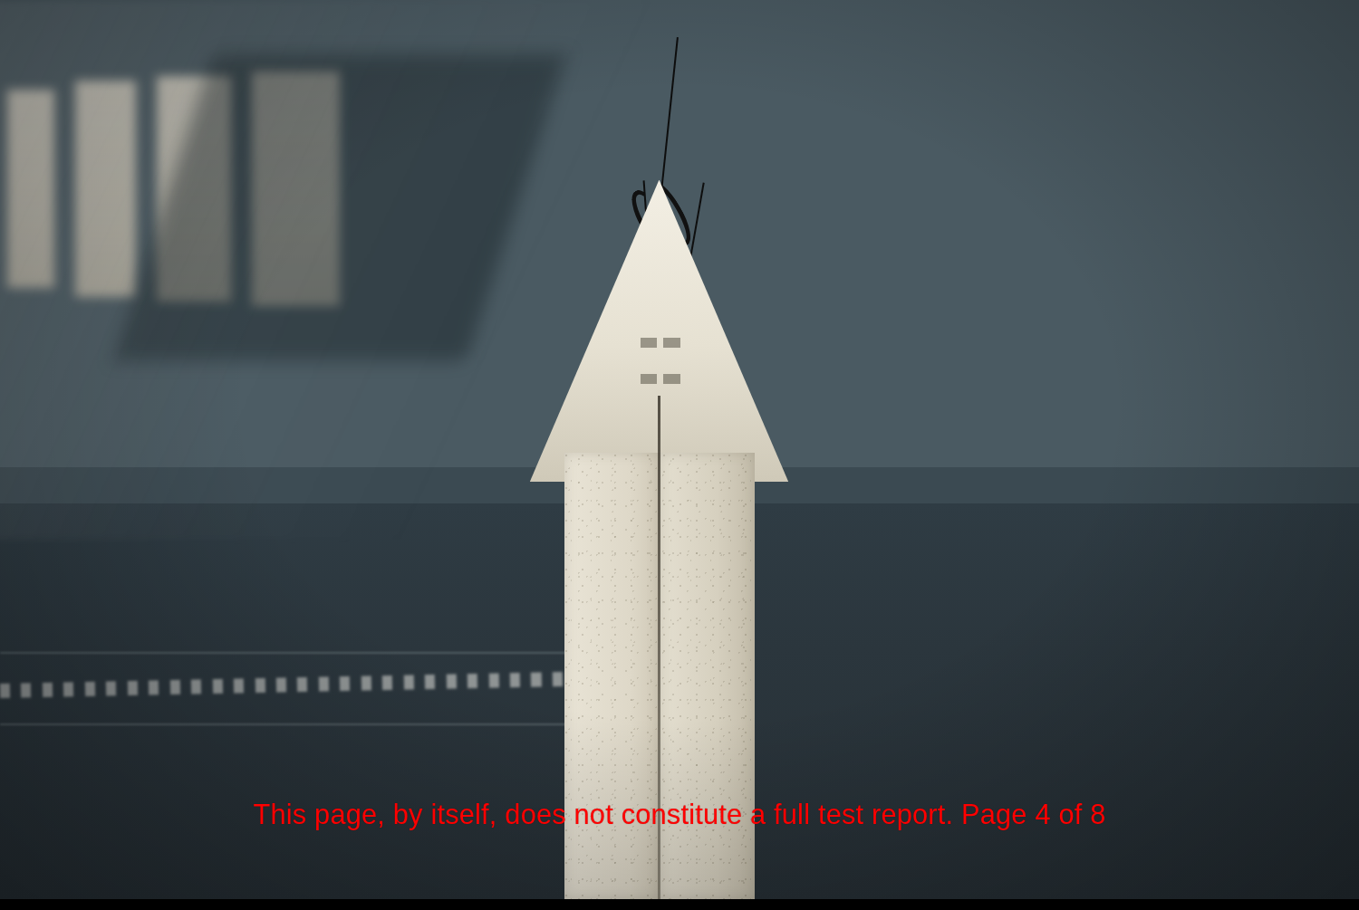This page, by itself, does not constitute a full test report. Page 4 of 8